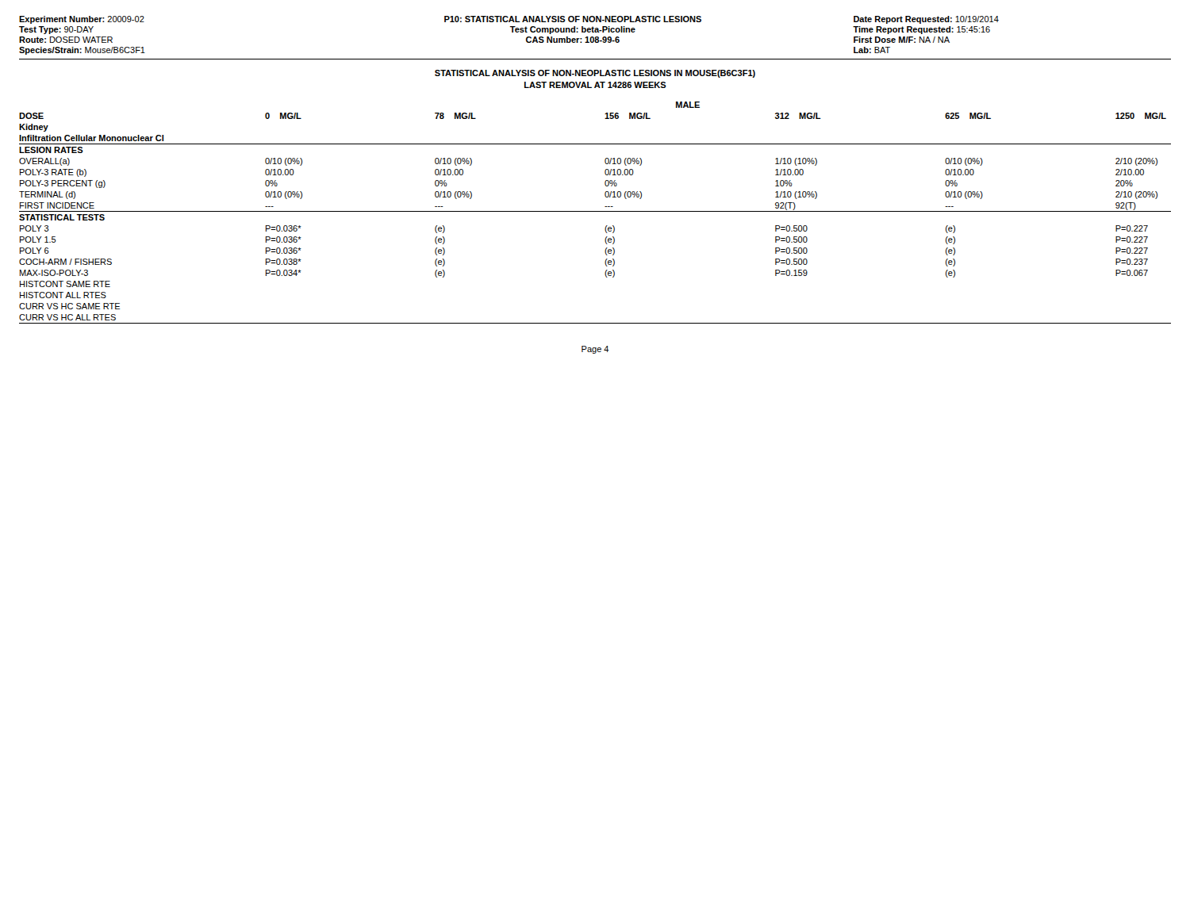| Experiment Number: 20009-02 | P10: STATISTICAL ANALYSIS OF NON-NEOPLASTIC LESIONS | Date Report Requested: 10/19/2014 |
| Test Type: 90-DAY | Test Compound: beta-Picoline | Time Report Requested: 15:45:16 |
| Route: DOSED WATER | CAS Number: 108-99-6 | First Dose M/F: NA / NA |
| Species/Strain: Mouse/B6C3F1 | | Lab: BAT |
STATISTICAL ANALYSIS OF NON-NEOPLASTIC LESIONS IN MOUSE(B6C3F1)
LAST REMOVAL AT 14286 WEEKS
| | MALE |
| --- | --- |
| DOSE | 0 MG/L | 78 MG/L | 156 MG/L | 312 MG/L | 625 MG/L | 1250 MG/L |
| Kidney | | | | | | |
| Infiltration Cellular Mononuclear Cl | | | | | | |
| LESION RATES | | | | | | |
| OVERALL(a) | 0/10 (0%) | 0/10 (0%) | 0/10 (0%) | 1/10 (10%) | 0/10 (0%) | 2/10 (20%) |
| POLY-3 RATE (b) | 0/10.00 | 0/10.00 | 0/10.00 | 1/10.00 | 0/10.00 | 2/10.00 |
| POLY-3 PERCENT (g) | 0% | 0% | 0% | 10% | 0% | 20% |
| TERMINAL (d) | 0/10 (0%) | 0/10 (0%) | 0/10 (0%) | 1/10 (10%) | 0/10 (0%) | 2/10 (20%) |
| FIRST INCIDENCE | --- | --- | --- | 92(T) | --- | 92(T) |
| STATISTICAL TESTS | | | | | | |
| POLY 3 | P=0.036* | (e) | (e) | P=0.500 | (e) | P=0.227 |
| POLY 1.5 | P=0.036* | (e) | (e) | P=0.500 | (e) | P=0.227 |
| POLY 6 | P=0.036* | (e) | (e) | P=0.500 | (e) | P=0.227 |
| COCH-ARM / FISHERS | P=0.038* | (e) | (e) | P=0.500 | (e) | P=0.237 |
| MAX-ISO-POLY-3 | P=0.034* | (e) | (e) | P=0.159 | (e) | P=0.067 |
| HISTCONT SAME RTE | | | | | | |
| HISTCONT ALL RTES | | | | | | |
| CURR VS HC SAME RTE | | | | | | |
| CURR VS HC ALL RTES | | | | | | |
Page 4